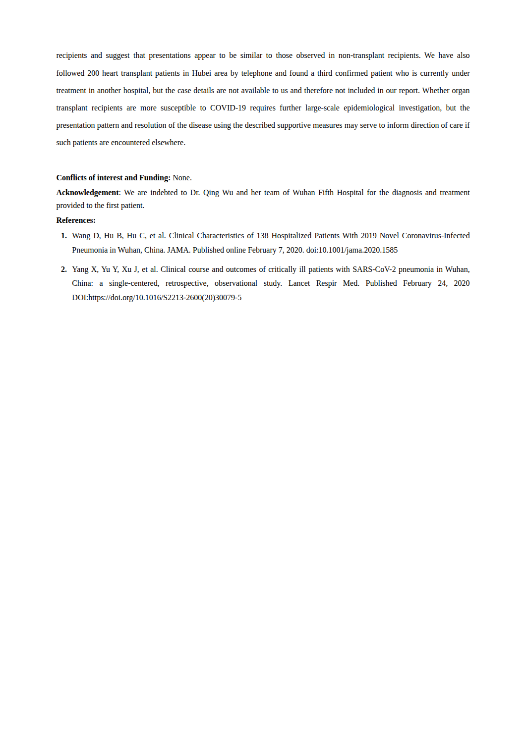recipients and suggest that presentations appear to be similar to those observed in non-transplant recipients. We have also followed 200 heart transplant patients in Hubei area by telephone and found a third confirmed patient who is currently under treatment in another hospital, but the case details are not available to us and therefore not included in our report. Whether organ transplant recipients are more susceptible to COVID-19 requires further large-scale epidemiological investigation, but the presentation pattern and resolution of the disease using the described supportive measures may serve to inform direction of care if such patients are encountered elsewhere.
Conflicts of interest and Funding: None.
Acknowledgement: We are indebted to Dr. Qing Wu and her team of Wuhan Fifth Hospital for the diagnosis and treatment provided to the first patient.
References:
Wang D, Hu B, Hu C, et al. Clinical Characteristics of 138 Hospitalized Patients With 2019 Novel Coronavirus-Infected Pneumonia in Wuhan, China. JAMA. Published online February 7, 2020. doi:10.1001/jama.2020.1585
Yang X, Yu Y, Xu J, et al. Clinical course and outcomes of critically ill patients with SARS-CoV-2 pneumonia in Wuhan, China: a single-centered, retrospective, observational study. Lancet Respir Med. Published February 24, 2020 DOI:https://doi.org/10.1016/S2213-2600(20)30079-5